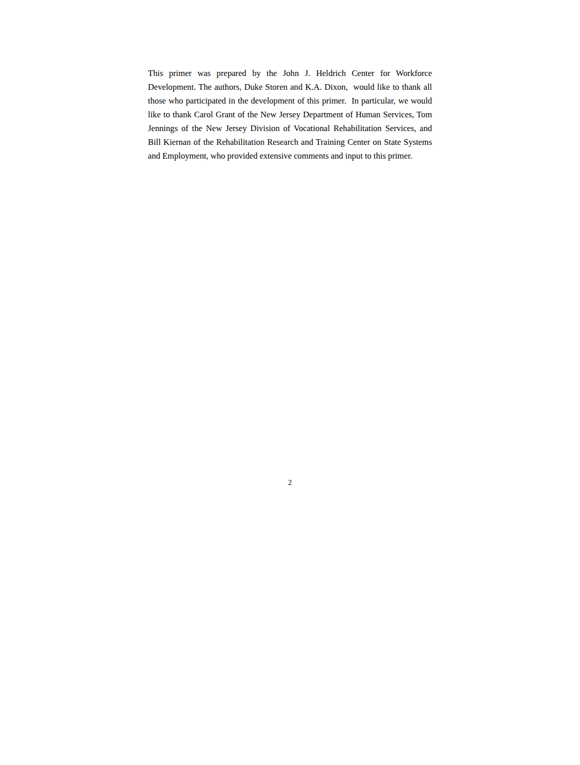This primer was prepared by the John J. Heldrich Center for Workforce Development. The authors, Duke Storen and K.A. Dixon, would like to thank all those who participated in the development of this primer. In particular, we would like to thank Carol Grant of the New Jersey Department of Human Services, Tom Jennings of the New Jersey Division of Vocational Rehabilitation Services, and Bill Kiernan of the Rehabilitation Research and Training Center on State Systems and Employment, who provided extensive comments and input to this primer.
2